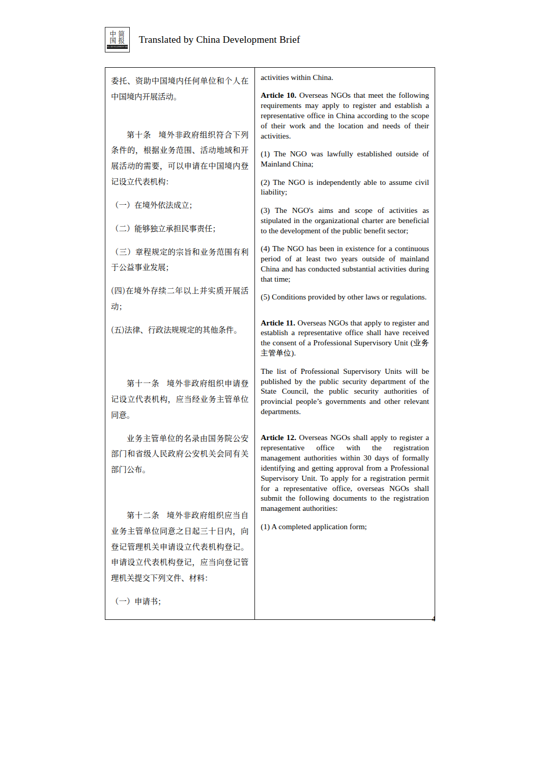中 简
国 报
CHINA DEVELOPMENT BRIEF
Translated by China Development Brief
| 委托、资助中国境内任何单位和个人在中国境内开展活动。 第十条 境外非政府组织符合下列条件的，根据业务范围、活动地域和开展活动的需要，可以申请在中国境内登记设立代表机构： （一）在境外依法成立； （二）能够独立承担民事责任； （三）章程规定的宗旨和业务范围有利于公益事业发展； (四)在境外存续二年以上并实质开展活动； (五)法律、行政法规规定的其他条件。 第十一条 境外非政府组织申请登记设立代表机构，应当经业务主管单位同意。 业务主管单位的名录由国务院公安部门和省级人民政府公安机关会同有关部门公布。 第十二条 境外非政府组织应当自业务主管单位同意之日起三十日内，向登记管理机关申请设立代表机构登记。申请设立代表机构登记，应当向登记管理机关提交下列文件、材料： （一）申请书； | activities within China. Article 10. Overseas NGOs that meet the following requirements may apply to register and establish a representative office in China according to the scope of their work and the location and needs of their activities. (1) The NGO was lawfully established outside of Mainland China; (2) The NGO is independently able to assume civil liability; (3) The NGO's aims and scope of activities as stipulated in the organizational charter are beneficial to the development of the public benefit sector; (4) The NGO has been in existence for a continuous period of at least two years outside of mainland China and has conducted substantial activities during that time; (5) Conditions provided by other laws or regulations. Article 11. Overseas NGOs that apply to register and establish a representative office shall have received the consent of a Professional Supervisory Unit (业务主管单位). The list of Professional Supervisory Units will be published by the public security department of the State Council, the public security authorities of provincial people’s governments and other relevant departments. Article 12. Overseas NGOs shall apply to register a representative office with the registration management authorities within 30 days of formally identifying and getting approval from a Professional Supervisory Unit. To apply for a registration permit for a representative office, overseas NGOs shall submit the following documents to the registration management authorities: (1) A completed application form; |
4